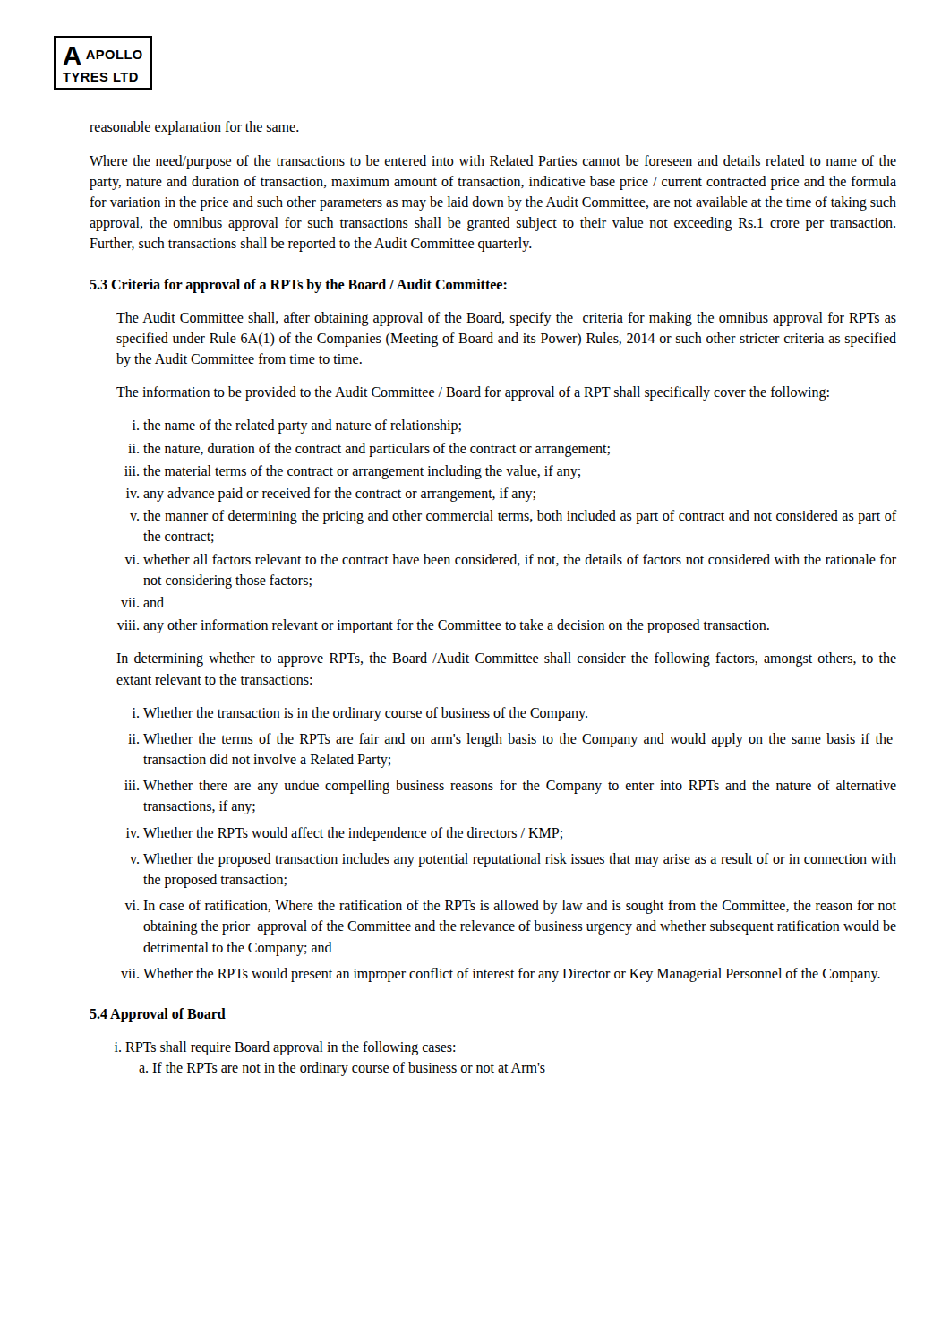AAPOLLO
TYRES LTD
reasonable explanation for the same.
Where the need/purpose of the transactions to be entered into with Related Parties cannot be foreseen and details related to name of the party, nature and duration of transaction, maximum amount of transaction, indicative base price / current contracted price and the formula for variation in the price and such other parameters as may be laid down by the Audit Committee, are not available at the time of taking such approval, the omnibus approval for such transactions shall be granted subject to their value not exceeding Rs.1 crore per transaction. Further, such transactions shall be reported to the Audit Committee quarterly.
5.3 Criteria for approval of a RPTs by the Board / Audit Committee:
The Audit Committee shall, after obtaining approval of the Board, specify the criteria for making the omnibus approval for RPTs as specified under Rule 6A(1) of the Companies (Meeting of Board and its Power) Rules, 2014 or such other stricter criteria as specified by the Audit Committee from time to time.
The information to be provided to the Audit Committee / Board for approval of a RPT shall specifically cover the following:
the name of the related party and nature of relationship;
the nature, duration of the contract and particulars of the contract or arrangement;
the material terms of the contract or arrangement including the value, if any;
any advance paid or received for the contract or arrangement, if any;
the manner of determining the pricing and other commercial terms, both included as part of contract and not considered as part of the contract;
whether all factors relevant to the contract have been considered, if not, the details of factors not considered with the rationale for not considering those factors;
and
any other information relevant or important for the Committee to take a decision on the proposed transaction.
In determining whether to approve RPTs, the Board /Audit Committee shall consider the following factors, amongst others, to the extant relevant to the transactions:
Whether the transaction is in the ordinary course of business of the Company.
Whether the terms of the RPTs are fair and on arm's length basis to the Company and would apply on the same basis if the transaction did not involve a Related Party;
Whether there are any undue compelling business reasons for the Company to enter into RPTs and the nature of alternative transactions, if any;
Whether the RPTs would affect the independence of the directors / KMP;
Whether the proposed transaction includes any potential reputational risk issues that may arise as a result of or in connection with the proposed transaction;
In case of ratification, Where the ratification of the RPTs is allowed by law and is sought from the Committee, the reason for not obtaining the prior approval of the Committee and the relevance of business urgency and whether subsequent ratification would be detrimental to the Company; and
Whether the RPTs would present an improper conflict of interest for any Director or Key Managerial Personnel of the Company.
5.4 Approval of Board
RPTs shall require Board approval in the following cases:
If the RPTs are not in the ordinary course of business or not at Arm's